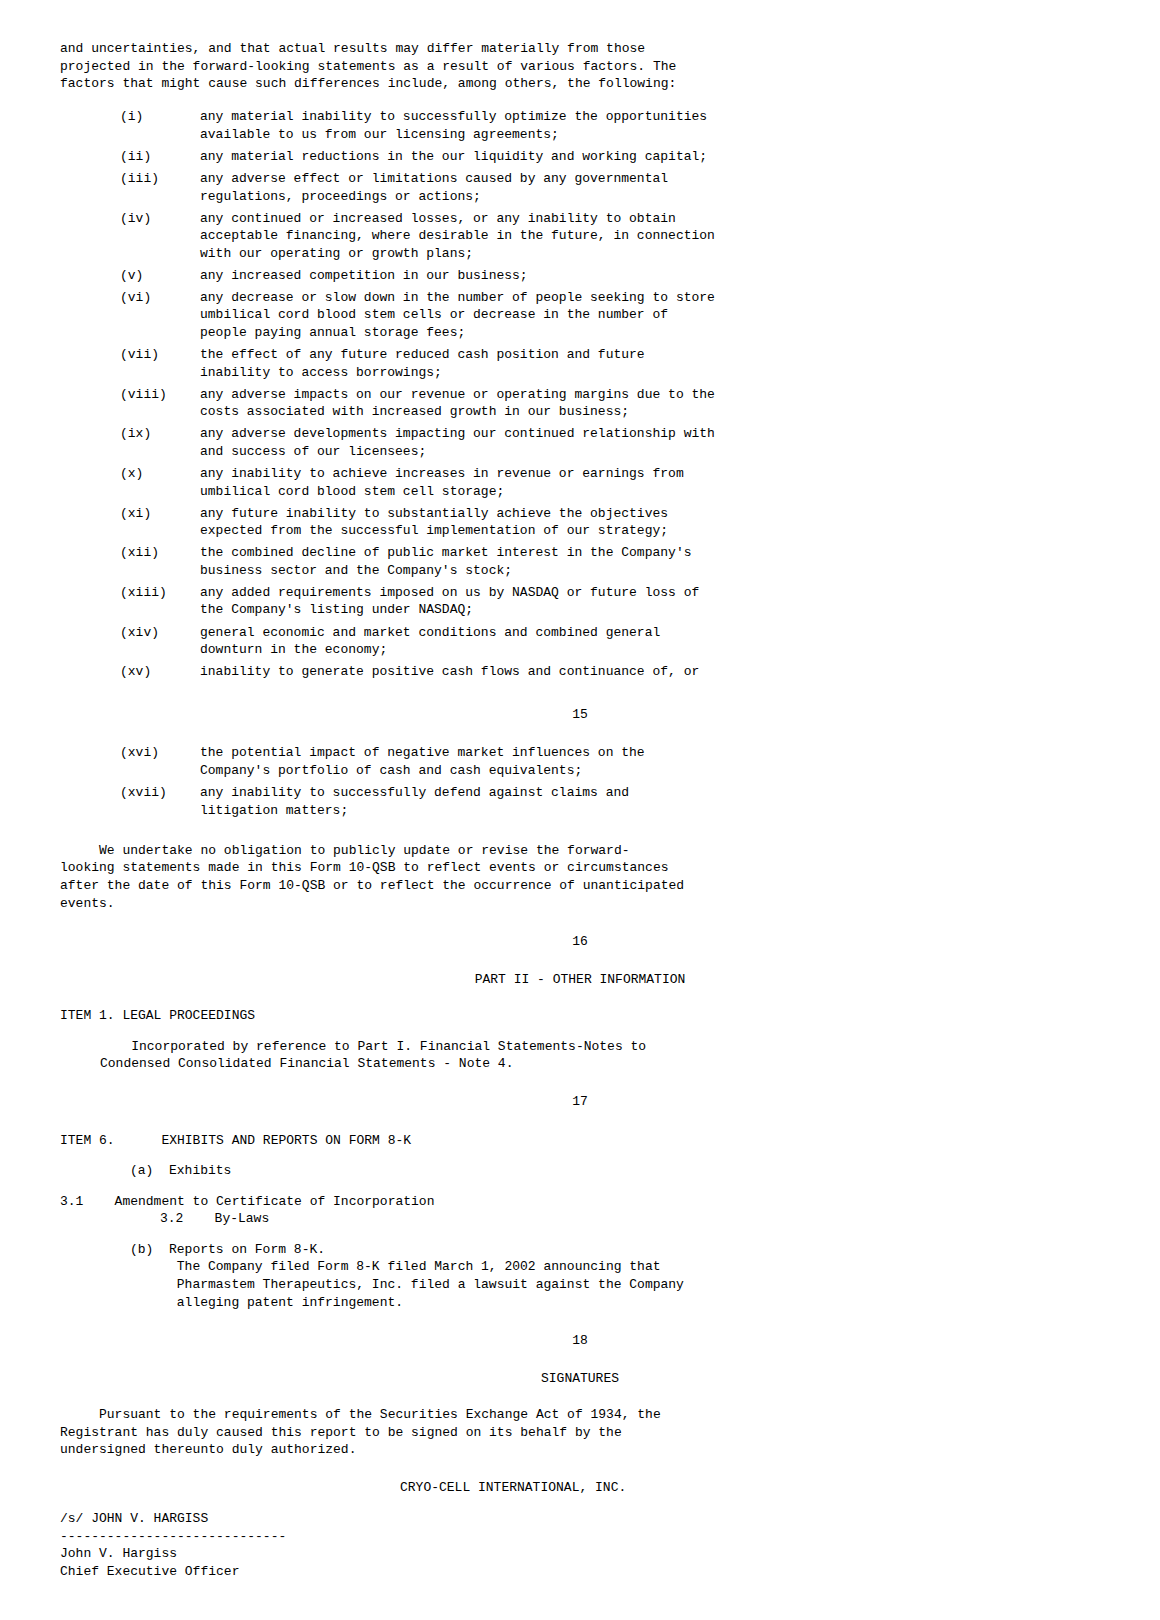and uncertainties, and that actual results may differ materially from those
projected in the forward-looking statements as a result of various factors. The
factors that might cause such differences include, among others, the following:
| (i) | any material inability to successfully optimize the opportunities available to us from our licensing agreements; |
| (ii) | any material reductions in the our liquidity and working capital; |
| (iii) | any adverse effect or limitations caused by any governmental regulations, proceedings or actions; |
| (iv) | any continued or increased losses, or any inability to obtain acceptable financing, where desirable in the future, in connection with our operating or growth plans; |
| (v) | any increased competition in our business; |
| (vi) | any decrease or slow down in the number of people seeking to store umbilical cord blood stem cells or decrease in the number of people paying annual storage fees; |
| (vii) | the effect of any future reduced cash position and future inability to access borrowings; |
| (viii) | any adverse impacts on our revenue or operating margins due to the costs associated with increased growth in our business; |
| (ix) | any adverse developments impacting our continued relationship with and success of our licensees; |
| (x) | any inability to achieve increases in revenue or earnings from umbilical cord blood stem cell storage; |
| (xi) | any future inability to substantially achieve the objectives expected from the successful implementation of our strategy; |
| (xii) | the combined decline of public market interest in the Company's business sector and the Company's stock; |
| (xiii) | any added requirements imposed on us by NASDAQ or future loss of the Company's listing under NASDAQ; |
| (xiv) | general economic and market conditions and combined general downturn in the economy; |
| (xv) | inability to generate positive cash flows and continuance of, or |
15
| (xvi) | the potential impact of negative market influences on the Company's portfolio of cash and cash equivalents; |
| (xvii) | any inability to successfully defend against claims and litigation matters; |
We undertake no obligation to publicly update or revise the forward-
looking statements made in this Form 10-QSB to reflect events or circumstances
after the date of this Form 10-QSB or to reflect the occurrence of unanticipated
events.
16
PART II - OTHER INFORMATION
ITEM 1. LEGAL PROCEEDINGS
Incorporated by reference to Part I. Financial Statements-Notes to
Condensed Consolidated Financial Statements - Note 4.
17
ITEM 6. EXHIBITS AND REPORTS ON FORM 8-K
(a) Exhibits
3.1 Amendment to Certificate of Incorporation
3.2 By-Laws
(b) Reports on Form 8-K.
The Company filed Form 8-K filed March 1, 2002 announcing that
Pharmastem Therapeutics, Inc. filed a lawsuit against the Company
alleging patent infringement.
18
SIGNATURES
Pursuant to the requirements of the Securities Exchange Act of 1934, the
Registrant has duly caused this report to be signed on its behalf by the
undersigned thereunto duly authorized.
CRYO-CELL INTERNATIONAL, INC.
/s/ JOHN V. HARGISS
-----------------------------
John V. Hargiss
Chief Executive Officer